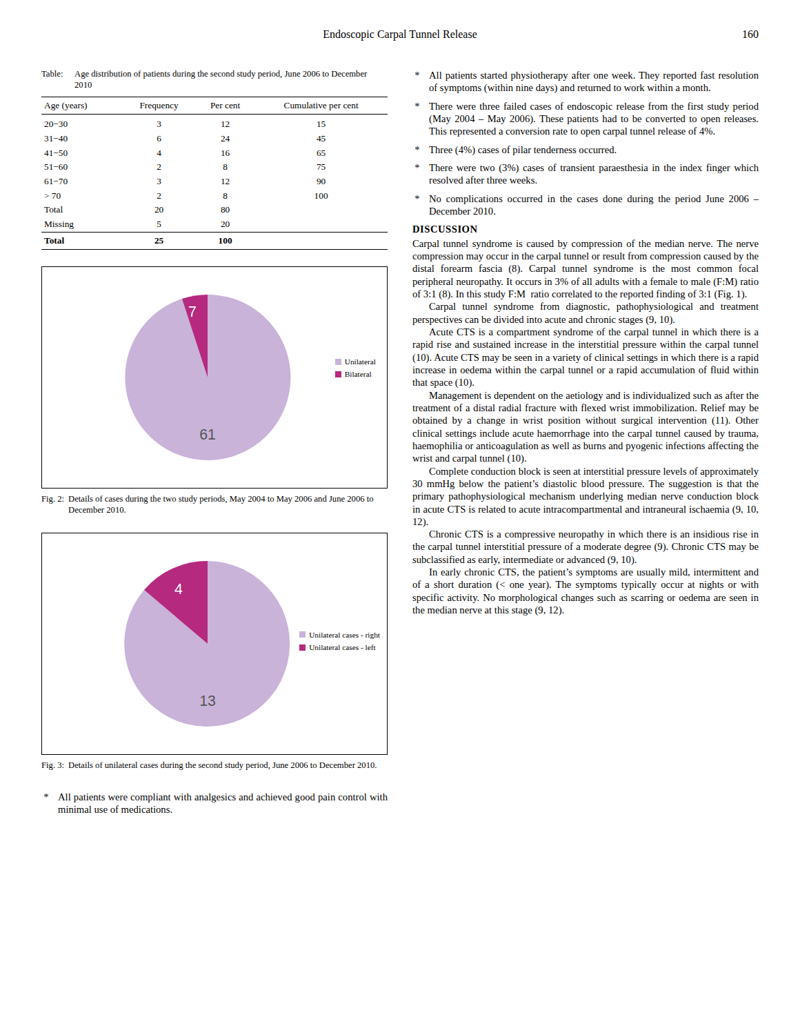Endoscopic Carpal Tunnel Release 160
Table: Age distribution of patients during the second study period, June 2006 to December 2010
| Age (years) | Frequency | Per cent | Cumulative per cent |
| --- | --- | --- | --- |
| 20−30 | 3 | 12 | 15 |
| 31−40 | 6 | 24 | 45 |
| 41−50 | 4 | 16 | 65 |
| 51−60 | 2 | 8 | 75 |
| 61−70 | 3 | 12 | 90 |
| > 70 | 2 | 8 | 100 |
| Total | 20 | 80 | |
| Missing | 5 | 20 | |
| Total | 25 | 100 | |
7 61
Unilateral
Bilateral
Fig. 2: Details of cases during the two study periods, May 2004 to May 2006 and June 2006 to December 2010.
4 13
Unilateral cases - right
Unilateral cases - left
Fig. 3: Details of unilateral cases during the second study period, June 2006 to December 2010.
*All patients were compliant with analgesics and achieved good pain control with minimal use of medications.
*All patients started physiotherapy after one week. They reported fast resolution of symptoms (within nine days) and returned to work within a month.
*There were three failed cases of endoscopic release from the first study period (May 2004 – May 2006). These patients had to be converted to open releases. This represented a conversion rate to open carpal tunnel release of 4%.
*Three (4%) cases of pilar tenderness occurred.
*There were two (3%) cases of transient paraesthesia in the index finger which resolved after three weeks.
*No complications occurred in the cases done during the period June 2006 – December 2010.
DISCUSSION
Carpal tunnel syndrome is caused by compression of the median nerve. The nerve compression may occur in the carpal tunnel or result from compression caused by the distal forearm fascia (8). Carpal tunnel syndrome is the most common focal peripheral neuropathy. It occurs in 3% of all adults with a female to male (F:M) ratio of 3:1 (8). In this study F:M ratio correlated to the reported finding of 3:1 (Fig. 1).
Carpal tunnel syndrome from diagnostic, pathophysiological and treatment perspectives can be divided into acute and chronic stages (9, 10).
Acute CTS is a compartment syndrome of the carpal tunnel in which there is a rapid rise and sustained increase in the interstitial pressure within the carpal tunnel (10). Acute CTS may be seen in a variety of clinical settings in which there is a rapid increase in oedema within the carpal tunnel or a rapid accumulation of fluid within that space (10).
Management is dependent on the aetiology and is individualized such as after the treatment of a distal radial fracture with flexed wrist immobilization. Relief may be obtained by a change in wrist position without surgical intervention (11). Other clinical settings include acute haemorrhage into the carpal tunnel caused by trauma, haemophilia or anticoagulation as well as burns and pyogenic infections affecting the wrist and carpal tunnel (10).
Complete conduction block is seen at interstitial pressure levels of approximately 30 mmHg below the patient’s diastolic blood pressure. The suggestion is that the primary pathophysiological mechanism underlying median nerve conduction block in acute CTS is related to acute intracompartmental and intraneural ischaemia (9, 10, 12).
Chronic CTS is a compressive neuropathy in which there is an insidious rise in the carpal tunnel interstitial pressure of a moderate degree (9). Chronic CTS may be subclassified as early, intermediate or advanced (9, 10).
In early chronic CTS, the patient’s symptoms are usually mild, intermittent and of a short duration (< one year). The symptoms typically occur at nights or with specific activity. No morphological changes such as scarring or oedema are seen in the median nerve at this stage (9, 12).